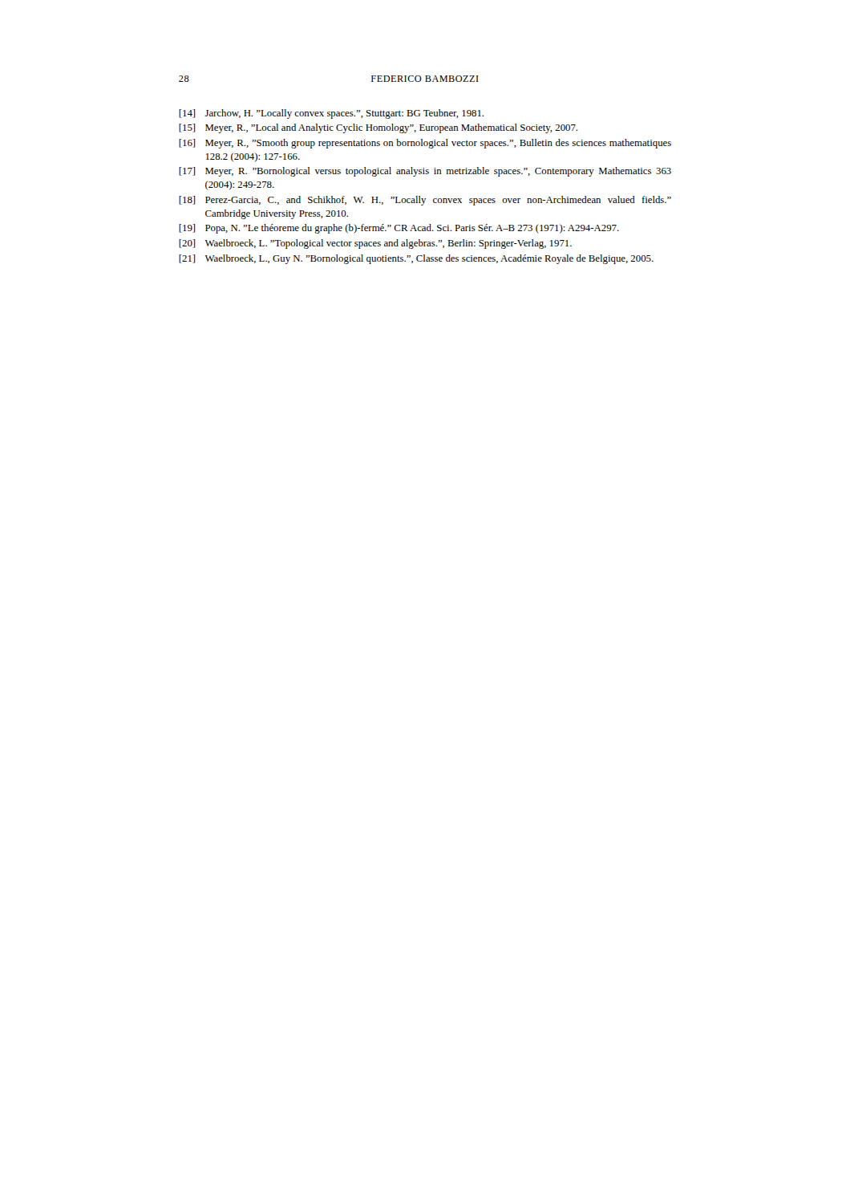28 FEDERICO BAMBOZZI
[14] Jarchow, H. ”Locally convex spaces.”, Stuttgart: BG Teubner, 1981.
[15] Meyer, R., ”Local and Analytic Cyclic Homology”, European Mathematical Society, 2007.
[16] Meyer, R., ”Smooth group representations on bornological vector spaces.”, Bulletin des sciences mathematiques 128.2 (2004): 127-166.
[17] Meyer, R. ”Bornological versus topological analysis in metrizable spaces.”, Contemporary Mathematics 363 (2004): 249-278.
[18] Perez-Garcia, C., and Schikhof, W. H., ”Locally convex spaces over non-Archimedean valued fields.” Cambridge University Press, 2010.
[19] Popa, N. ”Le théoreme du graphe (b)-fermé.” CR Acad. Sci. Paris Sér. A–B 273 (1971): A294-A297.
[20] Waelbroeck, L. ”Topological vector spaces and algebras.”, Berlin: Springer-Verlag, 1971.
[21] Waelbroeck, L., Guy N. ”Bornological quotients.”, Classe des sciences, Académie Royale de Belgique, 2005.